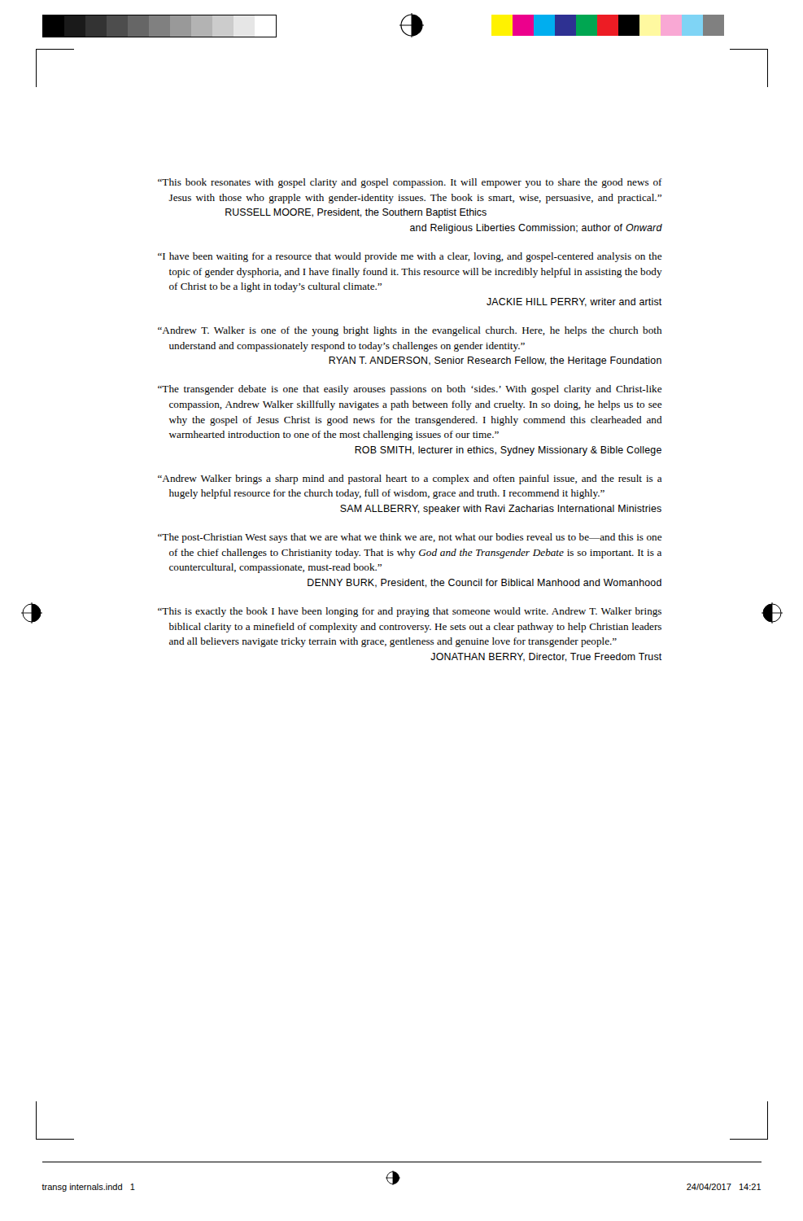“This book resonates with gospel clarity and gospel compassion. It will empower you to share the good news of Jesus with those who grapple with gender-identity issues. The book is smart, wise, persuasive, and practical.” RUSSELL MOORE, President, the Southern Baptist Ethics and Religious Liberties Commission; author of Onward
“I have been waiting for a resource that would provide me with a clear, loving, and gospel-centered analysis on the topic of gender dysphoria, and I have finally found it. This resource will be incredibly helpful in assisting the body of Christ to be a light in today’s cultural climate.” JACKIE HILL PERRY, writer and artist
“Andrew T. Walker is one of the young bright lights in the evangelical church. Here, he helps the church both understand and compassionately respond to today’s challenges on gender identity.” RYAN T. ANDERSON, Senior Research Fellow, the Heritage Foundation
“The transgender debate is one that easily arouses passions on both ‘sides.’ With gospel clarity and Christ-like compassion, Andrew Walker skillfully navigates a path between folly and cruelty. In so doing, he helps us to see why the gospel of Jesus Christ is good news for the transgendered. I highly commend this clearheaded and warmhearted introduction to one of the most challenging issues of our time.” ROB SMITH, lecturer in ethics, Sydney Missionary & Bible College
“Andrew Walker brings a sharp mind and pastoral heart to a complex and often painful issue, and the result is a hugely helpful resource for the church today, full of wisdom, grace and truth. I recommend it highly.” SAM ALLBERRY, speaker with Ravi Zacharias International Ministries
“The post-Christian West says that we are what we think we are, not what our bodies reveal us to be—and this is one of the chief challenges to Christianity today. That is why God and the Transgender Debate is so important. It is a countercultural, compassionate, must-read book.” DENNY BURK, President, the Council for Biblical Manhood and Womanhood
“This is exactly the book I have been longing for and praying that someone would write. Andrew T. Walker brings biblical clarity to a minefield of complexity and controversy. He sets out a clear pathway to help Christian leaders and all believers navigate tricky terrain with grace, gentleness and genuine love for transgender people.” JONATHAN BERRY, Director, True Freedom Trust
transg internals.indd 1 24/04/2017 14:21